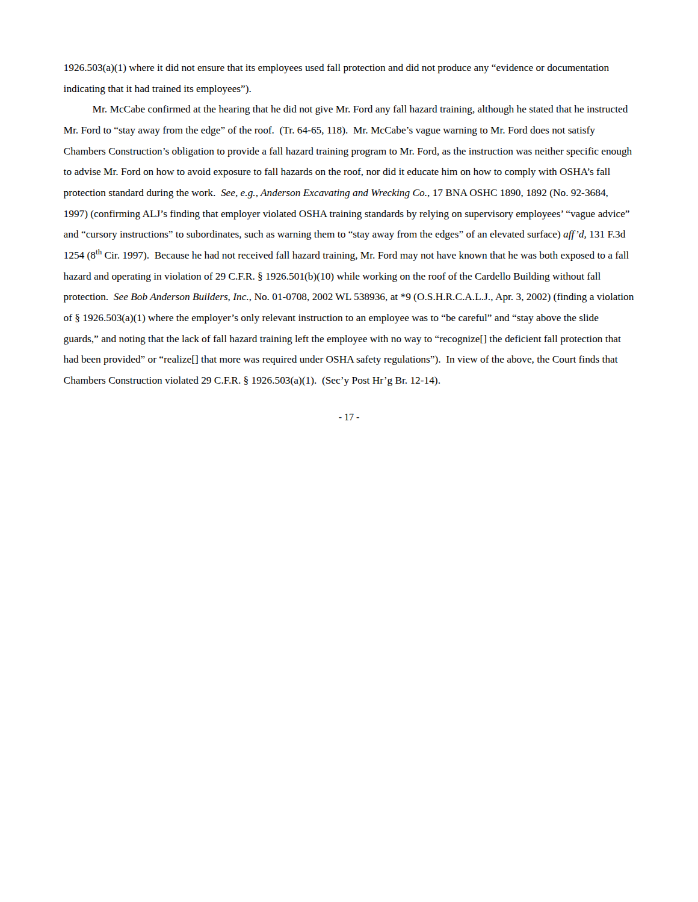1926.503(a)(1) where it did not ensure that its employees used fall protection and did not produce any “evidence or documentation indicating that it had trained its employees”).
Mr. McCabe confirmed at the hearing that he did not give Mr. Ford any fall hazard training, although he stated that he instructed Mr. Ford to “stay away from the edge” of the roof. (Tr. 64-65, 118). Mr. McCabe’s vague warning to Mr. Ford does not satisfy Chambers Construction’s obligation to provide a fall hazard training program to Mr. Ford, as the instruction was neither specific enough to advise Mr. Ford on how to avoid exposure to fall hazards on the roof, nor did it educate him on how to comply with OSHA’s fall protection standard during the work. See, e.g., Anderson Excavating and Wrecking Co., 17 BNA OSHC 1890, 1892 (No. 92-3684, 1997) (confirming ALJ’s finding that employer violated OSHA training standards by relying on supervisory employees’ “vague advice” and “cursory instructions” to subordinates, such as warning them to “stay away from the edges” of an elevated surface) aff’d, 131 F.3d 1254 (8th Cir. 1997). Because he had not received fall hazard training, Mr. Ford may not have known that he was both exposed to a fall hazard and operating in violation of 29 C.F.R. § 1926.501(b)(10) while working on the roof of the Cardello Building without fall protection. See Bob Anderson Builders, Inc., No. 01-0708, 2002 WL 538936, at *9 (O.S.H.R.C.A.L.J., Apr. 3, 2002) (finding a violation of § 1926.503(a)(1) where the employer’s only relevant instruction to an employee was to “be careful” and “stay above the slide guards,” and noting that the lack of fall hazard training left the employee with no way to “recognize[] the deficient fall protection that had been provided” or “realize[] that more was required under OSHA safety regulations”). In view of the above, the Court finds that Chambers Construction violated 29 C.F.R. § 1926.503(a)(1). (Sec’y Post Hr’g Br. 12-14).
- 17 -